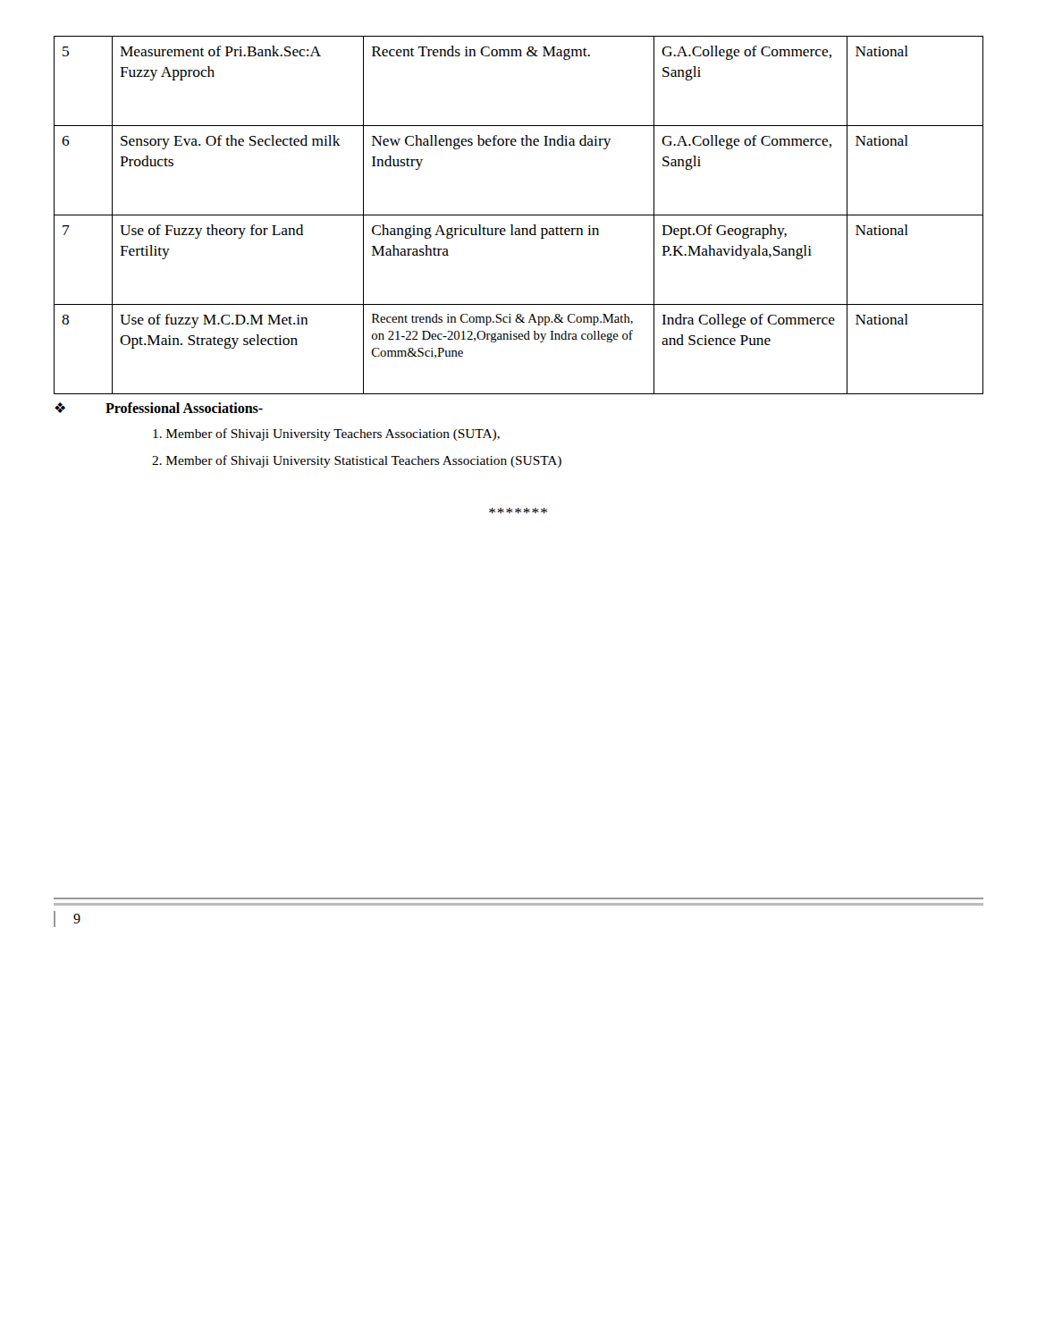| 5 | Measurement of Pri.Bank.Sec:A Fuzzy Approch | Recent Trends in Comm & Magmt. | G.A.College of Commerce, Sangli | National |
| 6 | Sensory Eva. Of the Seclected milk Products | New Challenges before the India dairy Industry | G.A.College of Commerce, Sangli | National |
| 7 | Use of Fuzzy theory for Land Fertility | Changing Agriculture land pattern in Maharashtra | Dept.Of Geography, P.K.Mahavidyala,Sangli | National |
| 8 | Use of fuzzy M.C.D.M Met.in Opt.Main. Strategy selection | Recent trends in Comp.Sci & App.& Comp.Math, on 21-22 Dec-2012,Organised by Indra college of Comm&Sci,Pune | Indra College of Commerce and Science Pune | National |
❖ Professional Associations-
1. Member of Shivaji University Teachers Association (SUTA),
2. Member of Shivaji University Statistical Teachers Association (SUSTA)
*******
9